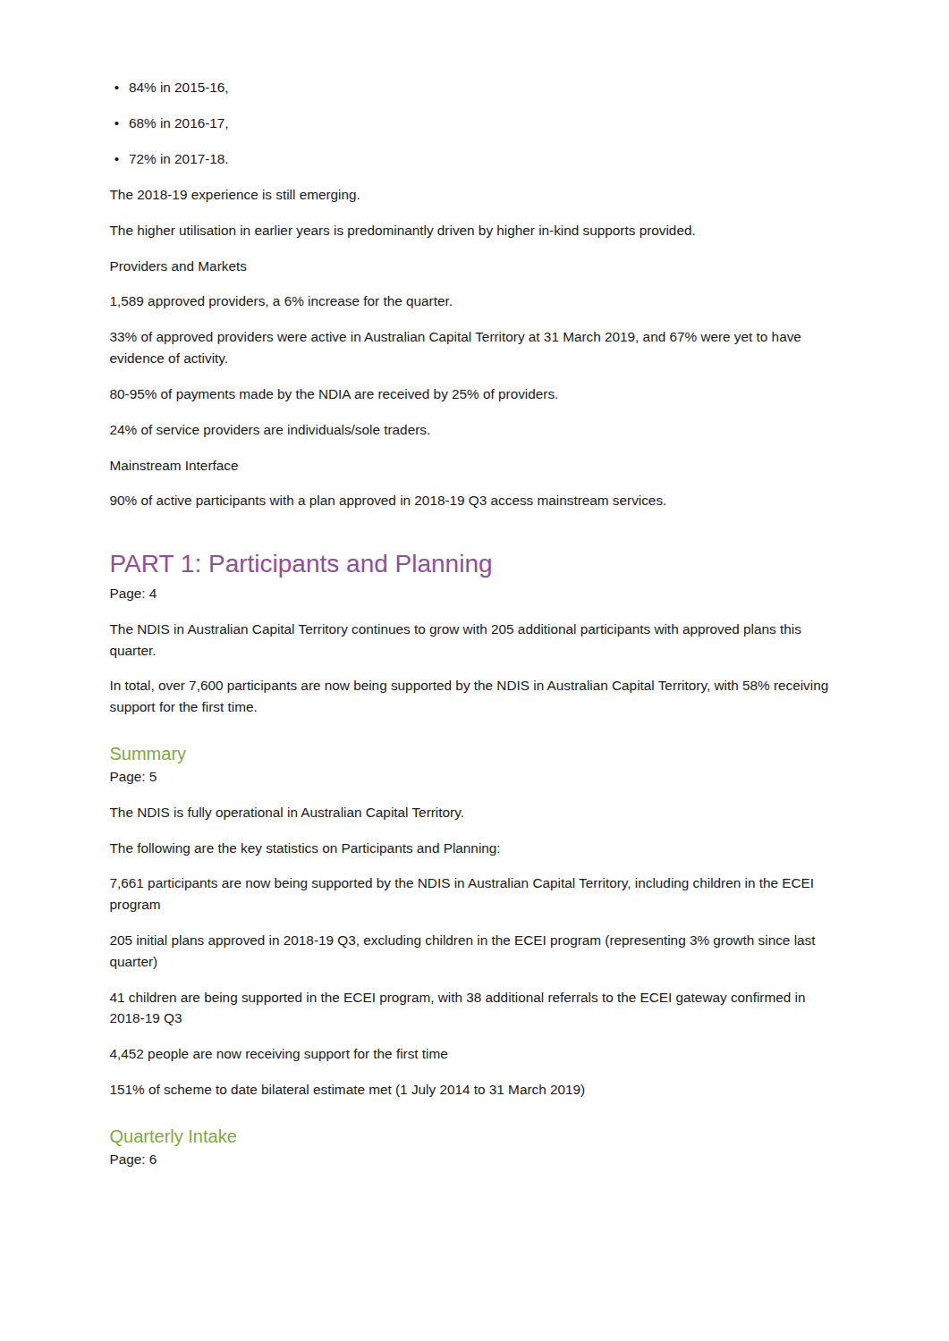84% in 2015-16,
68% in 2016-17,
72% in 2017-18.
The 2018-19 experience is still emerging.
The higher utilisation in earlier years is predominantly driven by higher in-kind supports provided.
Providers and Markets
1,589 approved providers, a 6% increase for the quarter.
33% of approved providers were active in Australian Capital Territory at 31 March 2019, and 67% were yet to have evidence of activity.
80-95% of payments made by the NDIA are received by 25% of providers.
24% of service providers are individuals/sole traders.
Mainstream Interface
90% of active participants with a plan approved in 2018-19 Q3 access mainstream services.
PART 1: Participants and Planning
Page: 4
The NDIS in Australian Capital Territory continues to grow with 205 additional participants with approved plans this quarter.
In total, over 7,600 participants are now being supported by the NDIS in Australian Capital Territory, with 58% receiving support for the first time.
Summary
Page: 5
The NDIS is fully operational in Australian Capital Territory.
The following are the key statistics on Participants and Planning:
7,661 participants are now being supported by the NDIS in Australian Capital Territory, including children in the ECEI program
205 initial plans approved in 2018-19 Q3, excluding children in the ECEI program (representing 3% growth since last quarter)
41 children are being supported in the ECEI program, with 38 additional referrals to the ECEI gateway confirmed in 2018-19 Q3
4,452 people are now receiving support for the first time
151% of scheme to date bilateral estimate met (1 July 2014 to 31 March 2019)
Quarterly Intake
Page: 6